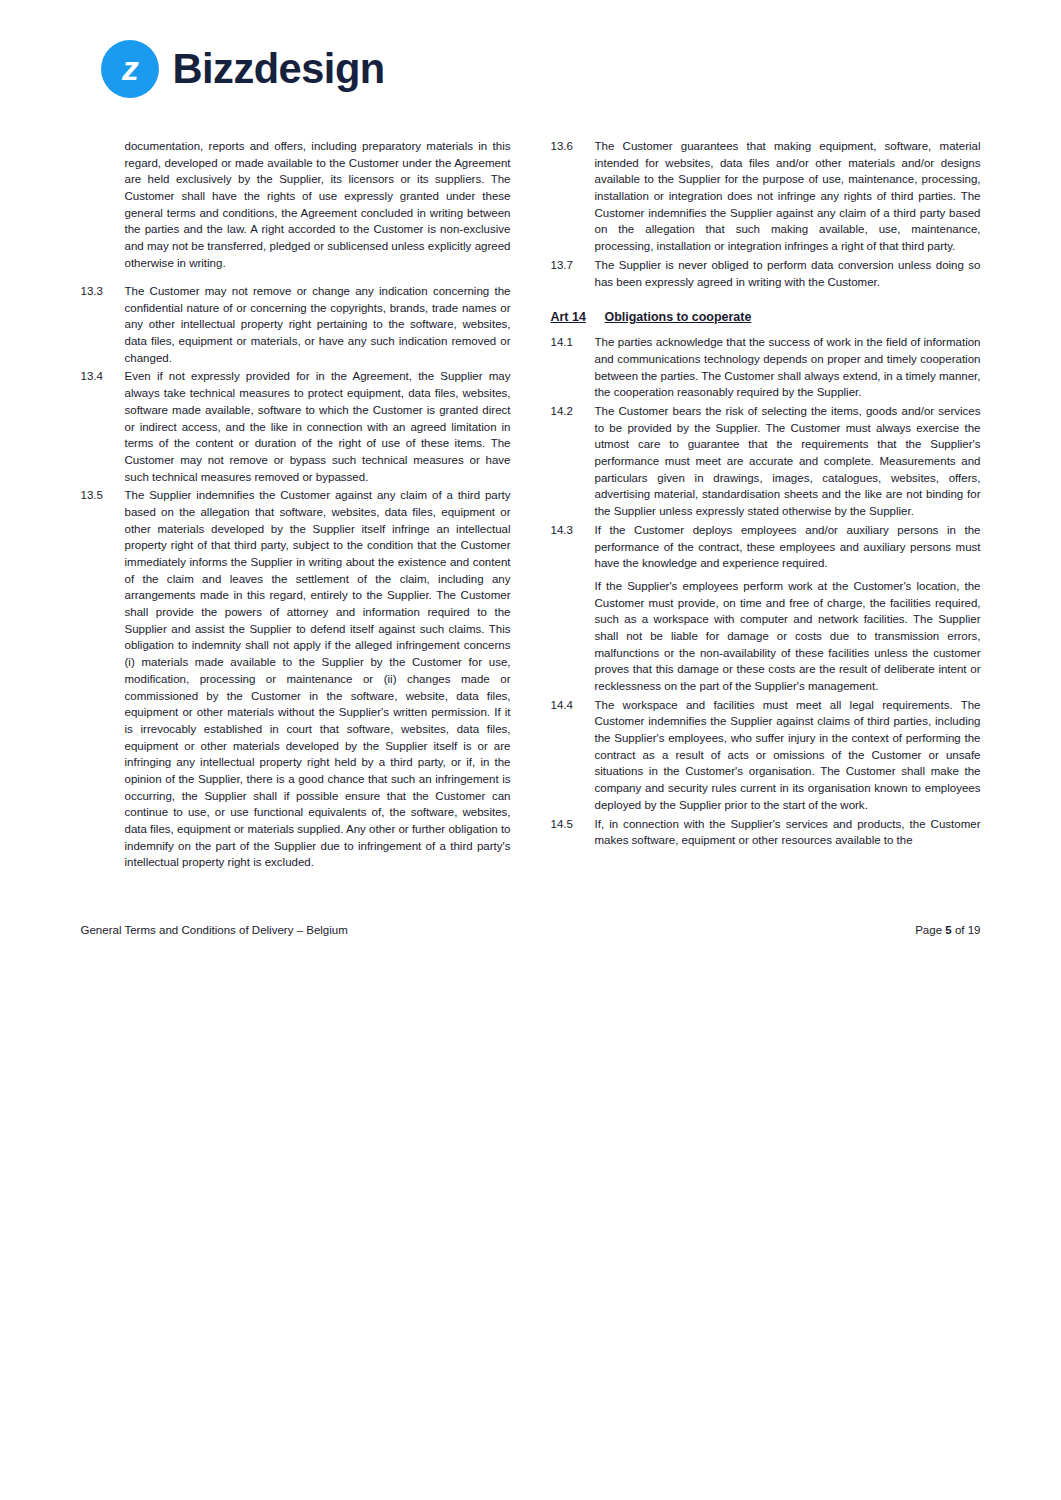z
Bizzdesign
documentation, reports and offers, including preparatory materials in this regard, developed or made available to the Customer under the Agreement are held exclusively by the Supplier, its licensors or its suppliers. The Customer shall have the rights of use expressly granted under these general terms and conditions, the Agreement concluded in writing between the parties and the law. A right accorded to the Customer is non-exclusive and may not be transferred, pledged or sublicensed unless explicitly agreed otherwise in writing.
13.3
The Customer may not remove or change any indication concerning the confidential nature of or concerning the copyrights, brands, trade names or any other intellectual property right pertaining to the software, websites, data files, equipment or materials, or have any such indication removed or changed.
13.4
Even if not expressly provided for in the Agreement, the Supplier may always take technical measures to protect equipment, data files, websites, software made available, software to which the Customer is granted direct or indirect access, and the like in connection with an agreed limitation in terms of the content or duration of the right of use of these items. The Customer may not remove or bypass such technical measures or have such technical measures removed or bypassed.
13.5
The Supplier indemnifies the Customer against any claim of a third party based on the allegation that software, websites, data files, equipment or other materials developed by the Supplier itself infringe an intellectual property right of that third party, subject to the condition that the Customer immediately informs the Supplier in writing about the existence and content of the claim and leaves the settlement of the claim, including any arrangements made in this regard, entirely to the Supplier. The Customer shall provide the powers of attorney and information required to the Supplier and assist the Supplier to defend itself against such claims. This obligation to indemnity shall not apply if the alleged infringement concerns (i) materials made available to the Supplier by the Customer for use, modification, processing or maintenance or (ii) changes made or commissioned by the Customer in the software, website, data files, equipment or other materials without the Supplier's written permission. If it is irrevocably established in court that software, websites, data files, equipment or other materials developed by the Supplier itself is or are infringing any intellectual property right held by a third party, or if, in the opinion of the Supplier, there is a good chance that such an infringement is occurring, the Supplier shall if possible ensure that the Customer can continue to use, or use functional equivalents of, the software, websites, data files, equipment or materials supplied. Any other or further obligation to indemnify on the part of the Supplier due to infringement of a third party's intellectual property right is excluded.
13.6
The Customer guarantees that making equipment, software, material intended for websites, data files and/or other materials and/or designs available to the Supplier for the purpose of use, maintenance, processing, installation or integration does not infringe any rights of third parties. The Customer indemnifies the Supplier against any claim of a third party based on the allegation that such making available, use, maintenance, processing, installation or integration infringes a right of that third party.
13.7
The Supplier is never obliged to perform data conversion unless doing so has been expressly agreed in writing with the Customer.
Art 14 Obligations to cooperate
14.1
The parties acknowledge that the success of work in the field of information and communications technology depends on proper and timely cooperation between the parties. The Customer shall always extend, in a timely manner, the cooperation reasonably required by the Supplier.
14.2
The Customer bears the risk of selecting the items, goods and/or services to be provided by the Supplier. The Customer must always exercise the utmost care to guarantee that the requirements that the Supplier's performance must meet are accurate and complete. Measurements and particulars given in drawings, images, catalogues, websites, offers, advertising material, standardisation sheets and the like are not binding for the Supplier unless expressly stated otherwise by the Supplier.
14.3
If the Customer deploys employees and/or auxiliary persons in the performance of the contract, these employees and auxiliary persons must have the knowledge and experience required.
If the Supplier's employees perform work at the Customer's location, the Customer must provide, on time and free of charge, the facilities required, such as a workspace with computer and network facilities. The Supplier shall not be liable for damage or costs due to transmission errors, malfunctions or the non-availability of these facilities unless the customer proves that this damage or these costs are the result of deliberate intent or recklessness on the part of the Supplier's management.
14.4
The workspace and facilities must meet all legal requirements. The Customer indemnifies the Supplier against claims of third parties, including the Supplier's employees, who suffer injury in the context of performing the contract as a result of acts or omissions of the Customer or unsafe situations in the Customer's organisation. The Customer shall make the company and security rules current in its organisation known to employees deployed by the Supplier prior to the start of the work.
14.5
If, in connection with the Supplier's services and products, the Customer makes software, equipment or other resources available to the
General Terms and Conditions of Delivery – Belgium
Page 5 of 19